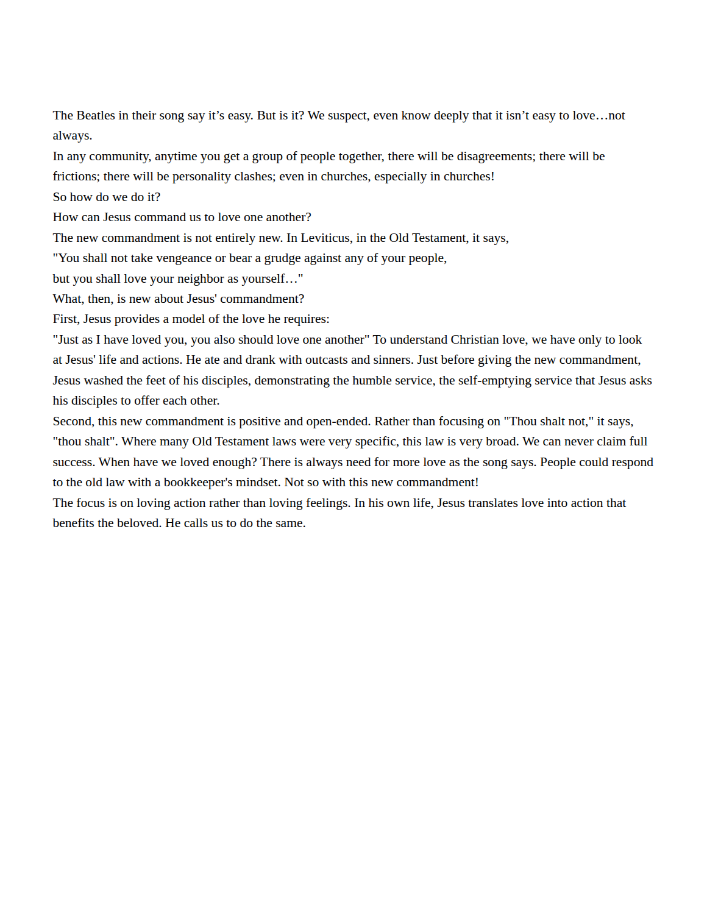The Beatles in their song say it’s easy. But is it? We suspect, even know deeply that it isn’t easy to love…not always.
In any community, anytime you get a group of people together, there will be disagreements; there will be frictions; there will be personality clashes; even in churches, especially in churches!
So how do we do it?
How can Jesus command us to love one another?
The new commandment is not entirely new. In Leviticus, in the Old Testament, it says,
"You shall not take vengeance or bear a grudge against any of your people,
but you shall love your neighbor as yourself…"
What, then, is new about Jesus' commandment?
First, Jesus provides a model of the love he requires:
"Just as I have loved you, you also should love one another" To understand Christian love, we have only to look at Jesus' life and actions. He ate and drank with outcasts and sinners. Just before giving the new commandment, Jesus washed the feet of his disciples, demonstrating the humble service, the self-emptying service that Jesus asks his disciples to offer each other.
Second, this new commandment is positive and open-ended. Rather than focusing on "Thou shalt not," it says, "thou shalt". Where many Old Testament laws were very specific, this law is very broad. We can never claim full success. When have we loved enough? There is always need for more love as the song says. People could respond to the old law with a bookkeeper's mindset. Not so with this new commandment!
The focus is on loving action rather than loving feelings. In his own life, Jesus translates love into action that benefits the beloved. He calls us to do the same.